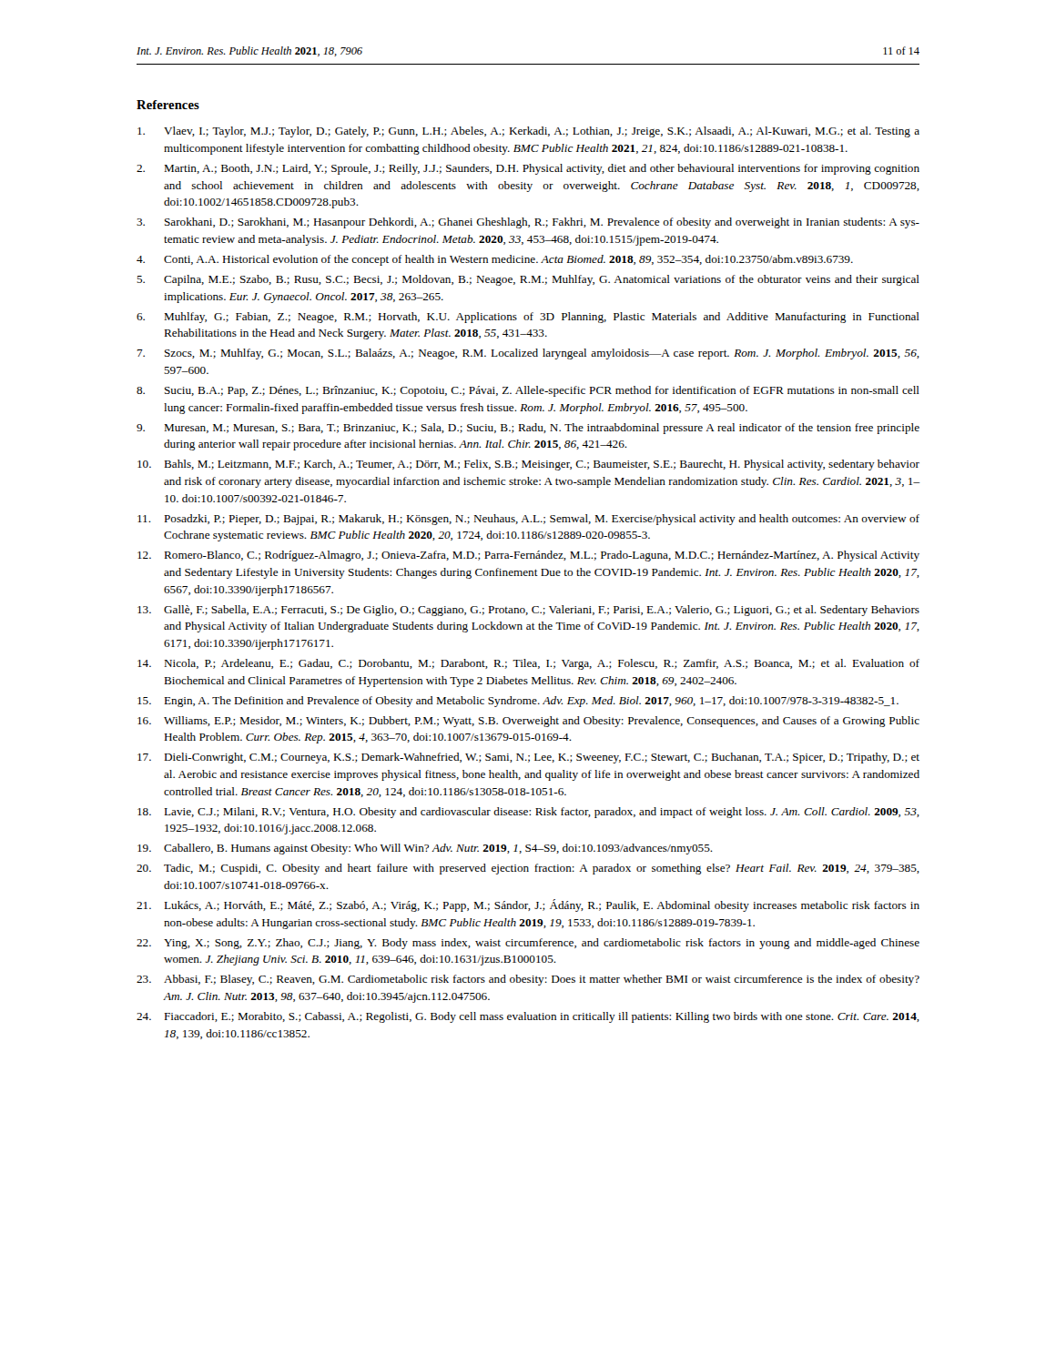Int. J. Environ. Res. Public Health 2021, 18, 7906 11 of 14
References
Vlaev, I.; Taylor, M.J.; Taylor, D.; Gately, P.; Gunn, L.H.; Abeles, A.; Kerkadi, A.; Lothian, J.; Jreige, S.K.; Alsaadi, A.; Al-Kuwari, M.G.; et al. Testing a multicomponent lifestyle intervention for combatting childhood obesity. BMC Public Health 2021, 21, 824, doi:10.1186/s12889-021-10838-1.
Martin, A.; Booth, J.N.; Laird, Y.; Sproule, J.; Reilly, J.J.; Saunders, D.H. Physical activity, diet and other behavioural interventions for improving cognition and school achievement in children and adolescents with obesity or overweight. Cochrane Database Syst. Rev. 2018, 1, CD009728, doi:10.1002/14651858.CD009728.pub3.
Sarokhani, D.; Sarokhani, M.; Hasanpour Dehkordi, A.; Ghanei Gheshlagh, R.; Fakhri, M. Prevalence of obesity and overweight in Iranian students: A systematic review and meta-analysis. J. Pediatr. Endocrinol. Metab. 2020, 33, 453–468, doi:10.1515/jpem-2019-0474.
Conti, A.A. Historical evolution of the concept of health in Western medicine. Acta Biomed. 2018, 89, 352–354, doi:10.23750/abm.v89i3.6739.
Capilna, M.E.; Szabo, B.; Rusu, S.C.; Becsi, J.; Moldovan, B.; Neagoe, R.M.; Muhlfay, G. Anatomical variations of the obturator veins and their surgical implications. Eur. J. Gynaecol. Oncol. 2017, 38, 263–265.
Muhlfay, G.; Fabian, Z.; Neagoe, R.M.; Horvath, K.U. Applications of 3D Planning, Plastic Materials and Additive Manufacturing in Functional Rehabilitations in the Head and Neck Surgery. Mater. Plast. 2018, 55, 431–433.
Szocs, M.; Muhlfay, G.; Mocan, S.L.; Balaázs, A.; Neagoe, R.M. Localized laryngeal amyloidosis—A case report. Rom. J. Morphol. Embryol. 2015, 56, 597–600.
Suciu, B.A.; Pap, Z.; Dénes, L.; Brînzaniuc, K.; Copotoiu, C.; Pávai, Z. Allele-specific PCR method for identification of EGFR mutations in non-small cell lung cancer: Formalin-fixed paraffin-embedded tissue versus fresh tissue. Rom. J. Morphol. Embryol. 2016, 57, 495–500.
Muresan, M.; Muresan, S.; Bara, T.; Brinzaniuc, K.; Sala, D.; Suciu, B.; Radu, N. The intraabdominal pressure A real indicator of the tension free principle during anterior wall repair procedure after incisional hernias. Ann. Ital. Chir. 2015, 86, 421–426.
Bahls, M.; Leitzmann, M.F.; Karch, A.; Teumer, A.; Dörr, M.; Felix, S.B.; Meisinger, C.; Baumeister, S.E.; Baurecht, H. Physical activity, sedentary behavior and risk of coronary artery disease, myocardial infarction and ischemic stroke: A two-sample Mendelian randomization study. Clin. Res. Cardiol. 2021, 3, 1–10. doi:10.1007/s00392-021-01846-7.
Posadzki, P.; Pieper, D.; Bajpai, R.; Makaruk, H.; Könsgen, N.; Neuhaus, A.L.; Semwal, M. Exercise/physical activity and health outcomes: An overview of Cochrane systematic reviews. BMC Public Health 2020, 20, 1724, doi:10.1186/s12889-020-09855-3.
Romero-Blanco, C.; Rodríguez-Almagro, J.; Onieva-Zafra, M.D.; Parra-Fernández, M.L.; Prado-Laguna, M.D.C.; Hernández-Martínez, A. Physical Activity and Sedentary Lifestyle in University Students: Changes during Confinement Due to the COVID-19 Pandemic. Int. J. Environ. Res. Public Health 2020, 17, 6567, doi:10.3390/ijerph17186567.
Gallè, F.; Sabella, E.A.; Ferracuti, S.; De Giglio, O.; Caggiano, G.; Protano, C.; Valeriani, F.; Parisi, E.A.; Valerio, G.; Liguori, G.; et al. Sedentary Behaviors and Physical Activity of Italian Undergraduate Students during Lockdown at the Time of CoViD-19 Pandemic. Int. J. Environ. Res. Public Health 2020, 17, 6171, doi:10.3390/ijerph17176171.
Nicola, P.; Ardeleanu, E.; Gadau, C.; Dorobantu, M.; Darabont, R.; Tilea, I.; Varga, A.; Folescu, R.; Zamfir, A.S.; Boanca, M.; et al. Evaluation of Biochemical and Clinical Parametres of Hypertension with Type 2 Diabetes Mellitus. Rev. Chim. 2018, 69, 2402–2406.
Engin, A. The Definition and Prevalence of Obesity and Metabolic Syndrome. Adv. Exp. Med. Biol. 2017, 960, 1–17, doi:10.1007/978-3-319-48382-5_1.
Williams, E.P.; Mesidor, M.; Winters, K.; Dubbert, P.M.; Wyatt, S.B. Overweight and Obesity: Prevalence, Consequences, and Causes of a Growing Public Health Problem. Curr. Obes. Rep. 2015, 4, 363–70, doi:10.1007/s13679-015-0169-4.
Dieli-Conwright, C.M.; Courneya, K.S.; Demark-Wahnefried, W.; Sami, N.; Lee, K.; Sweeney, F.C.; Stewart, C.; Buchanan, T.A.; Spicer, D.; Tripathy, D.; et al. Aerobic and resistance exercise improves physical fitness, bone health, and quality of life in overweight and obese breast cancer survivors: A randomized controlled trial. Breast Cancer Res. 2018, 20, 124, doi:10.1186/s13058-018-1051-6.
Lavie, C.J.; Milani, R.V.; Ventura, H.O. Obesity and cardiovascular disease: Risk factor, paradox, and impact of weight loss. J. Am. Coll. Cardiol. 2009, 53, 1925–1932, doi:10.1016/j.jacc.2008.12.068.
Caballero, B. Humans against Obesity: Who Will Win? Adv. Nutr. 2019, 1, S4–S9, doi:10.1093/advances/nmy055.
Tadic, M.; Cuspidi, C. Obesity and heart failure with preserved ejection fraction: A paradox or something else? Heart Fail. Rev. 2019, 24, 379–385, doi:10.1007/s10741-018-09766-x.
Lukács, A.; Horváth, E.; Máté, Z.; Szabó, A.; Virág, K.; Papp, M.; Sándor, J.; Ádány, R.; Paulik, E. Abdominal obesity increases metabolic risk factors in non-obese adults: A Hungarian cross-sectional study. BMC Public Health 2019, 19, 1533, doi:10.1186/s12889-019-7839-1.
Ying, X.; Song, Z.Y.; Zhao, C.J.; Jiang, Y. Body mass index, waist circumference, and cardiometabolic risk factors in young and middle-aged Chinese women. J. Zhejiang Univ. Sci. B. 2010, 11, 639–646, doi:10.1631/jzus.B1000105.
Abbasi, F.; Blasey, C.; Reaven, G.M. Cardiometabolic risk factors and obesity: Does it matter whether BMI or waist circumference is the index of obesity? Am. J. Clin. Nutr. 2013, 98, 637–640, doi:10.3945/ajcn.112.047506.
Fiaccadori, E.; Morabito, S.; Cabassi, A.; Regolisti, G. Body cell mass evaluation in critically ill patients: Killing two birds with one stone. Crit. Care. 2014, 18, 139, doi:10.1186/cc13852.